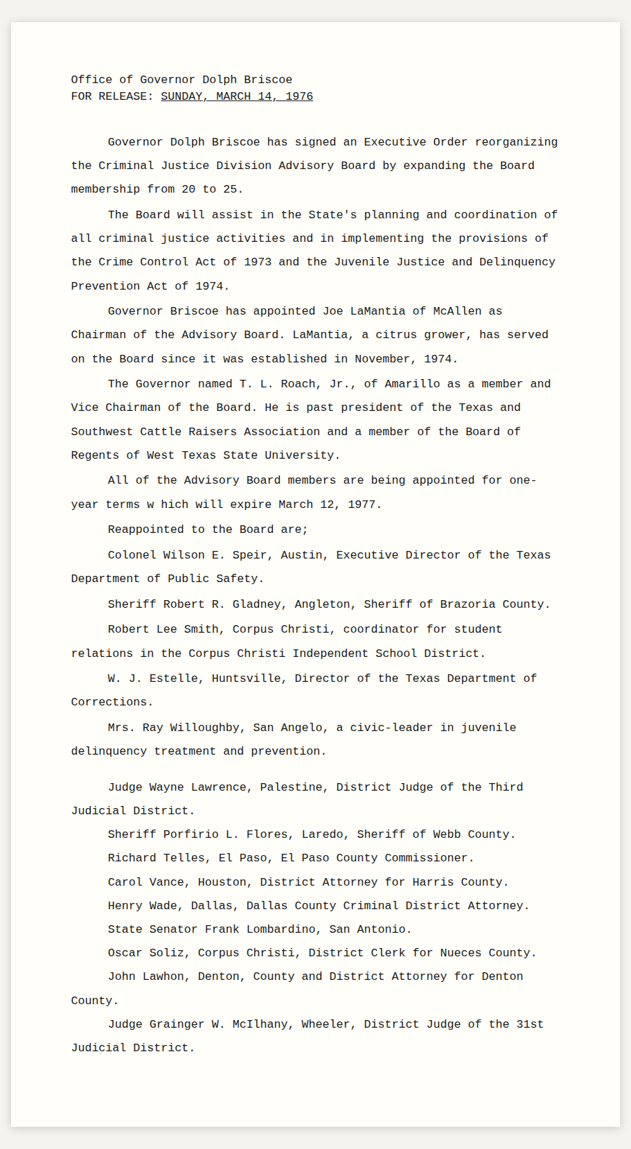Office of Governor Dolph Briscoe FOR RELEASE: SUNDAY, MARCH 14, 1976
Governor Dolph Briscoe has signed an Executive Order reorganizing the Criminal Justice Division Advisory Board by expanding the Board membership from 20 to 25.
The Board will assist in the State's planning and coordination of all criminal justice activities and in implementing the provisions of the Crime Control Act of 1973 and the Juvenile Justice and Delinquency Prevention Act of 1974.
Governor Briscoe has appointed Joe LaMantia of McAllen as Chairman of the Advisory Board. LaMantia, a citrus grower, has served on the Board since it was established in November, 1974.
The Governor named T. L. Roach, Jr., of Amarillo as a member and Vice Chairman of the Board. He is past president of the Texas and Southwest Cattle Raisers Association and a member of the Board of Regents of West Texas State University.
All of the Advisory Board members are being appointed for one-year terms w hich will expire March 12, 1977.
Reappointed to the Board are;
Colonel Wilson E. Speir, Austin, Executive Director of the Texas Department of Public Safety.
Sheriff Robert R. Gladney, Angleton, Sheriff of Brazoria County.
Robert Lee Smith, Corpus Christi, coordinator for student relations in the Corpus Christi Independent School District.
W. J. Estelle, Huntsville, Director of the Texas Department of Corrections.
Mrs. Ray Willoughby, San Angelo, a civic-leader in juvenile delinquency treatment and prevention.
Judge Wayne Lawrence, Palestine, District Judge of the Third Judicial District.
Sheriff Porfirio L. Flores, Laredo, Sheriff of Webb County.
Richard Telles, El Paso, El Paso County Commissioner.
Carol Vance, Houston, District Attorney for Harris County.
Henry Wade, Dallas, Dallas County Criminal District Attorney.
State Senator Frank Lombardino, San Antonio.
Oscar Soliz, Corpus Christi, District Clerk for Nueces County.
John Lawhon, Denton, County and District Attorney for Denton County.
Judge Grainger W. McIlhany, Wheeler, District Judge of the 31st Judicial District.